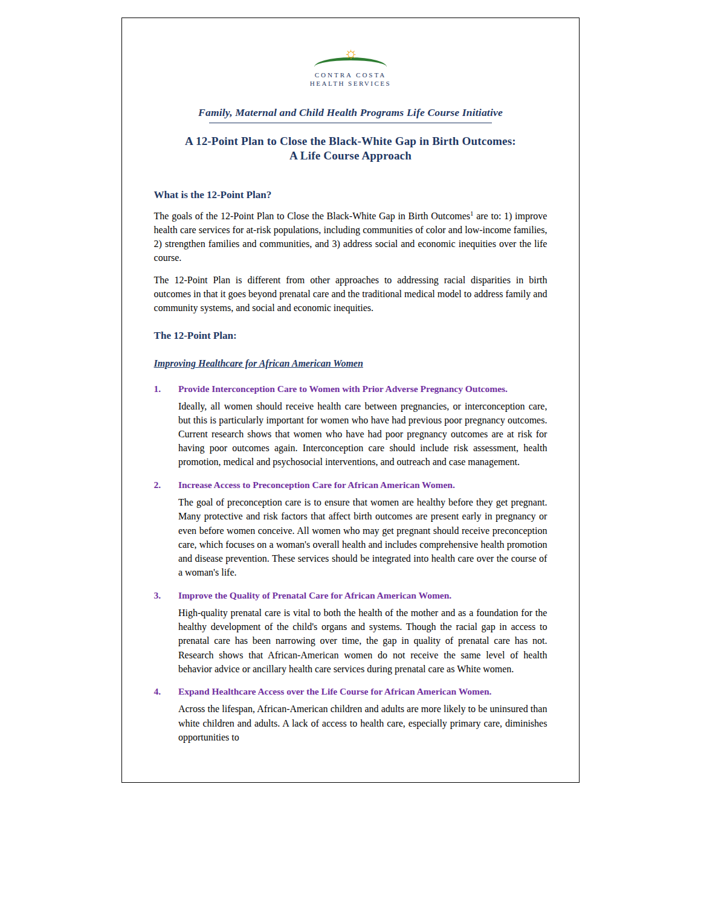☼
CONTRA COSTA HEALTH SERVICES
Family, Maternal and Child Health Programs Life Course Initiative
A 12-Point Plan to Close the Black-White Gap in Birth Outcomes:
A Life Course Approach
What is the 12-Point Plan?
The goals of the 12-Point Plan to Close the Black-White Gap in Birth Outcomes1 are to: 1) improve health care services for at-risk populations, including communities of color and low-income families, 2) strengthen families and communities, and 3) address social and economic inequities over the life course.
The 12-Point Plan is different from other approaches to addressing racial disparities in birth outcomes in that it goes beyond prenatal care and the traditional medical model to address family and community systems, and social and economic inequities.
The 12-Point Plan:
Improving Healthcare for African American Women
Provide Interconception Care to Women with Prior Adverse Pregnancy Outcomes.
Ideally, all women should receive health care between pregnancies, or interconception care, but this is particularly important for women who have had previous poor pregnancy outcomes. Current research shows that women who have had poor pregnancy outcomes are at risk for having poor outcomes again. Interconception care should include risk assessment, health promotion, medical and psychosocial interventions, and outreach and case management.
Increase Access to Preconception Care for African American Women.
The goal of preconception care is to ensure that women are healthy before they get pregnant. Many protective and risk factors that affect birth outcomes are present early in pregnancy or even before women conceive. All women who may get pregnant should receive preconception care, which focuses on a woman's overall health and includes comprehensive health promotion and disease prevention. These services should be integrated into health care over the course of a woman's life.
Improve the Quality of Prenatal Care for African American Women.
High-quality prenatal care is vital to both the health of the mother and as a foundation for the healthy development of the child's organs and systems. Though the racial gap in access to prenatal care has been narrowing over time, the gap in quality of prenatal care has not. Research shows that African-American women do not receive the same level of health behavior advice or ancillary health care services during prenatal care as White women.
Expand Healthcare Access over the Life Course for African American Women.
Across the lifespan, African-American children and adults are more likely to be uninsured than white children and adults. A lack of access to health care, especially primary care, diminishes opportunities to